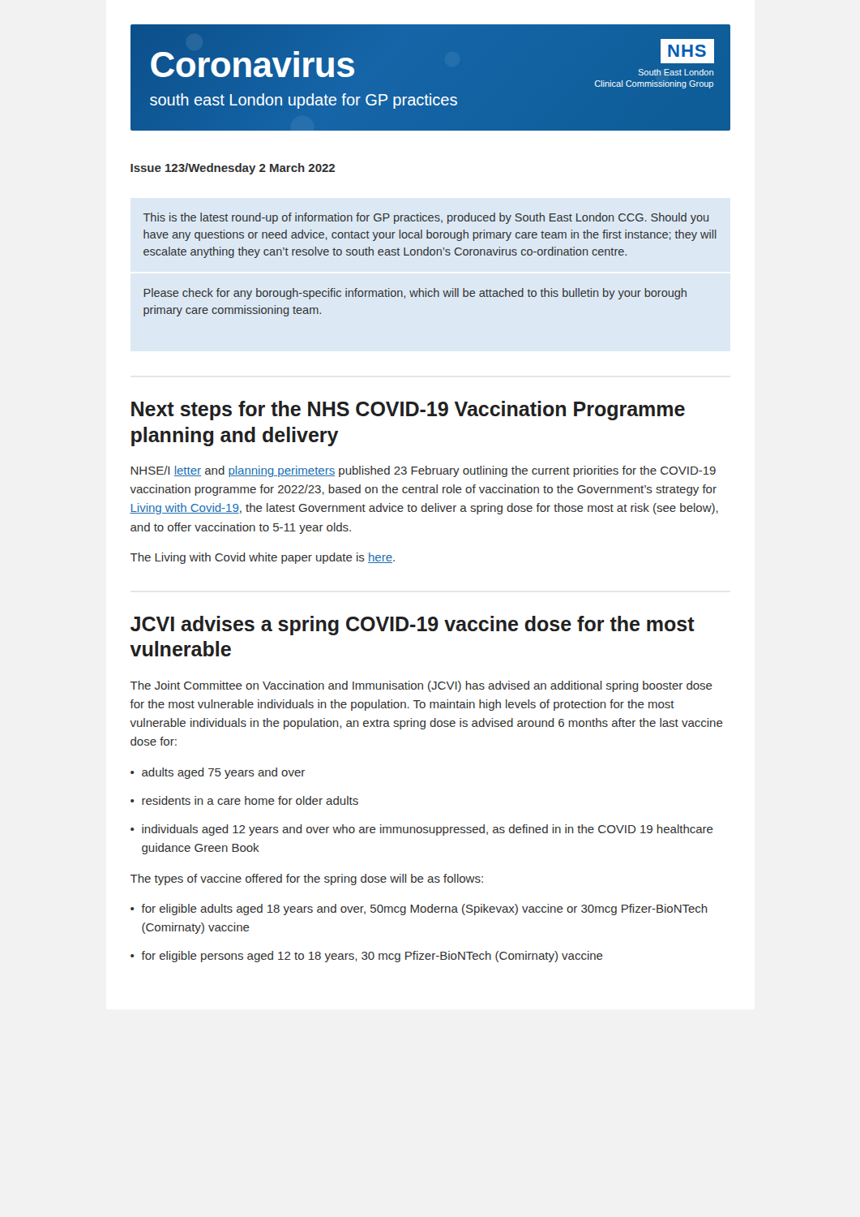NHS
South East London
Clinical Commissioning Group
Coronavirus
south east London update for GP practices
Issue 123/Wednesday 2 March 2022
This is the latest round-up of information for GP practices, produced by South East London CCG. Should you have any questions or need advice, contact your local borough primary care team in the first instance; they will escalate anything they can’t resolve to south east London’s Coronavirus co-ordination centre.
Please check for any borough-specific information, which will be attached to this bulletin by your borough primary care commissioning team.
Next steps for the NHS COVID-19 Vaccination Programme planning and delivery
NHSE/I letter and planning perimeters published 23 February outlining the current priorities for the COVID-19 vaccination programme for 2022/23, based on the central role of vaccination to the Government’s strategy for Living with Covid-19, the latest Government advice to deliver a spring dose for those most at risk (see below), and to offer vaccination to 5-11 year olds.
The Living with Covid white paper update is here.
JCVI advises a spring COVID-19 vaccine dose for the most vulnerable
The Joint Committee on Vaccination and Immunisation (JCVI) has advised an additional spring booster dose for the most vulnerable individuals in the population. To maintain high levels of protection for the most vulnerable individuals in the population, an extra spring dose is advised around 6 months after the last vaccine dose for:
adults aged 75 years and over
residents in a care home for older adults
individuals aged 12 years and over who are immunosuppressed, as defined in in the COVID 19 healthcare guidance Green Book
The types of vaccine offered for the spring dose will be as follows:
for eligible adults aged 18 years and over, 50mcg Moderna (Spikevax) vaccine or 30mcg Pfizer-BioNTech (Comirnaty) vaccine
for eligible persons aged 12 to 18 years, 30 mcg Pfizer-BioNTech (Comirnaty) vaccine